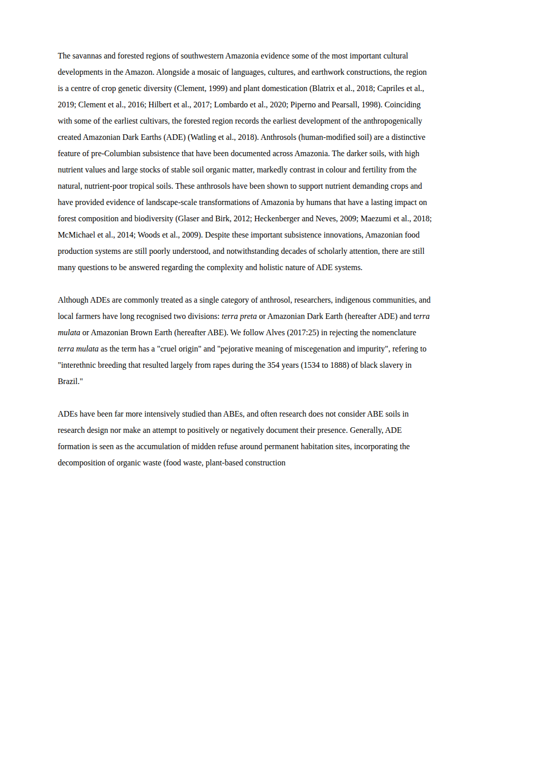The savannas and forested regions of southwestern Amazonia evidence some of the most important cultural developments in the Amazon. Alongside a mosaic of languages, cultures, and earthwork constructions, the region is a centre of crop genetic diversity (Clement, 1999) and plant domestication (Blatrix et al., 2018; Capriles et al., 2019; Clement et al., 2016; Hilbert et al., 2017; Lombardo et al., 2020; Piperno and Pearsall, 1998). Coinciding with some of the earliest cultivars, the forested region records the earliest development of the anthropogenically created Amazonian Dark Earths (ADE) (Watling et al., 2018). Anthrosols (human-modified soil) are a distinctive feature of pre-Columbian subsistence that have been documented across Amazonia. The darker soils, with high nutrient values and large stocks of stable soil organic matter, markedly contrast in colour and fertility from the natural, nutrient-poor tropical soils. These anthrosols have been shown to support nutrient demanding crops and have provided evidence of landscape-scale transformations of Amazonia by humans that have a lasting impact on forest composition and biodiversity (Glaser and Birk, 2012; Heckenberger and Neves, 2009; Maezumi et al., 2018; McMichael et al., 2014; Woods et al., 2009). Despite these important subsistence innovations, Amazonian food production systems are still poorly understood, and notwithstanding decades of scholarly attention, there are still many questions to be answered regarding the complexity and holistic nature of ADE systems.
Although ADEs are commonly treated as a single category of anthrosol, researchers, indigenous communities, and local farmers have long recognised two divisions: terra preta or Amazonian Dark Earth (hereafter ADE) and terra mulata or Amazonian Brown Earth (hereafter ABE). We follow Alves (2017:25) in rejecting the nomenclature terra mulata as the term has a "cruel origin" and "pejorative meaning of miscegenation and impurity", refering to "interethnic breeding that resulted largely from rapes during the 354 years (1534 to 1888) of black slavery in Brazil."
ADEs have been far more intensively studied than ABEs, and often research does not consider ABE soils in research design nor make an attempt to positively or negatively document their presence. Generally, ADE formation is seen as the accumulation of midden refuse around permanent habitation sites, incorporating the decomposition of organic waste (food waste, plant-based construction